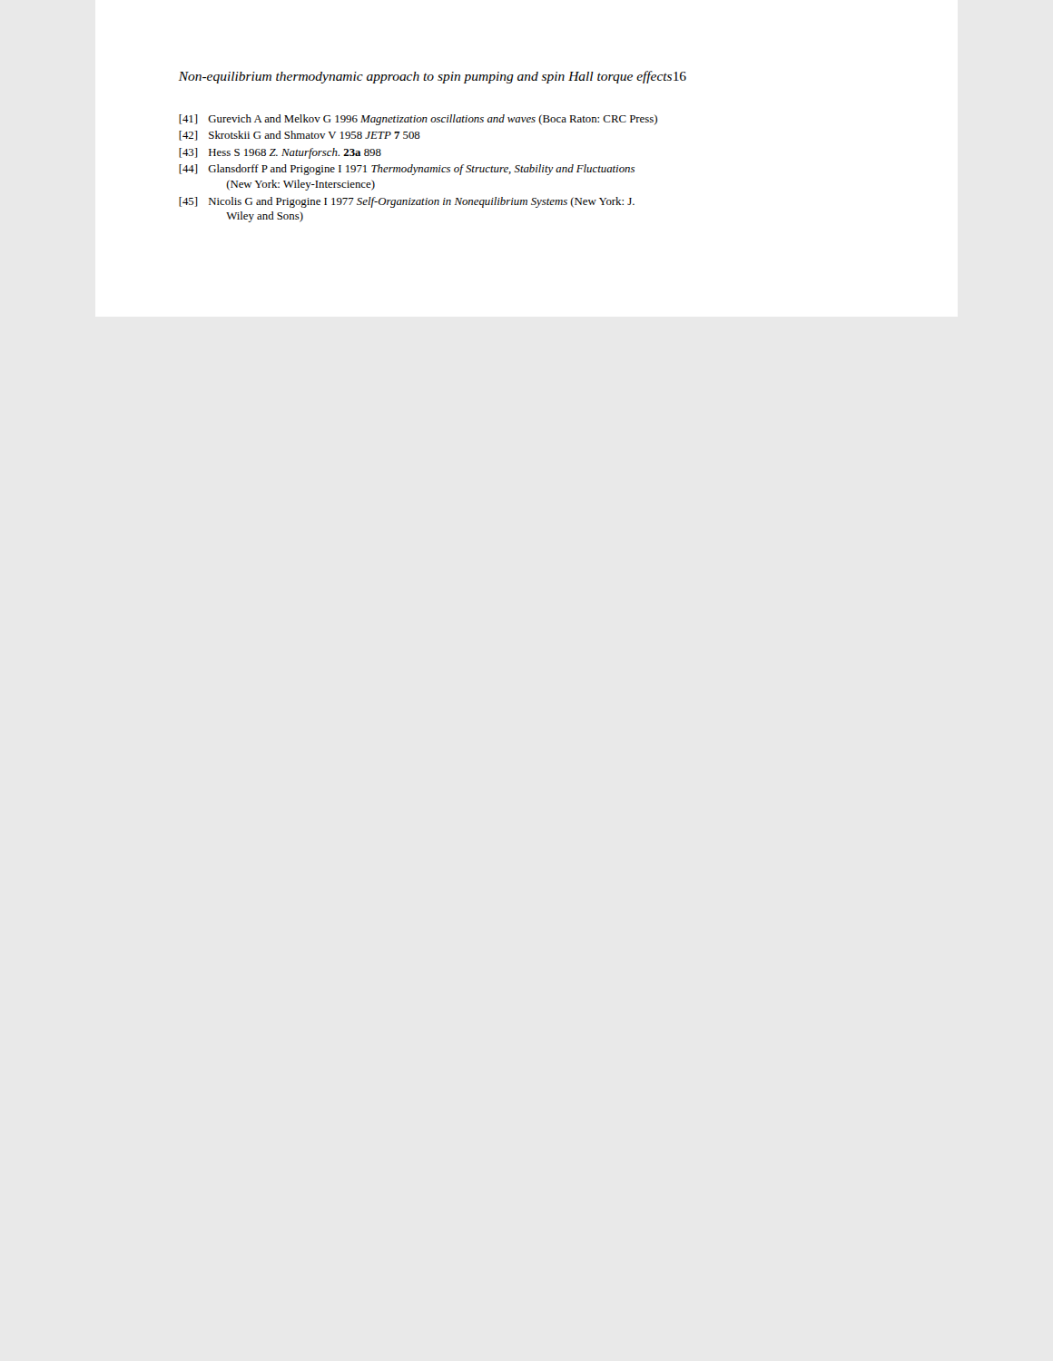Non-equilibrium thermodynamic approach to spin pumping and spin Hall torque effects16
[41] Gurevich A and Melkov G 1996 Magnetization oscillations and waves (Boca Raton: CRC Press)
[42] Skrotskii G and Shmatov V 1958 JETP 7 508
[43] Hess S 1968 Z. Naturforsch. 23a 898
[44] Glansdorff P and Prigogine I 1971 Thermodynamics of Structure, Stability and Fluctuations(New York: Wiley-Interscience)
[45] Nicolis G and Prigogine I 1977 Self-Organization in Nonequilibrium Systems (New York: J.Wiley and Sons)